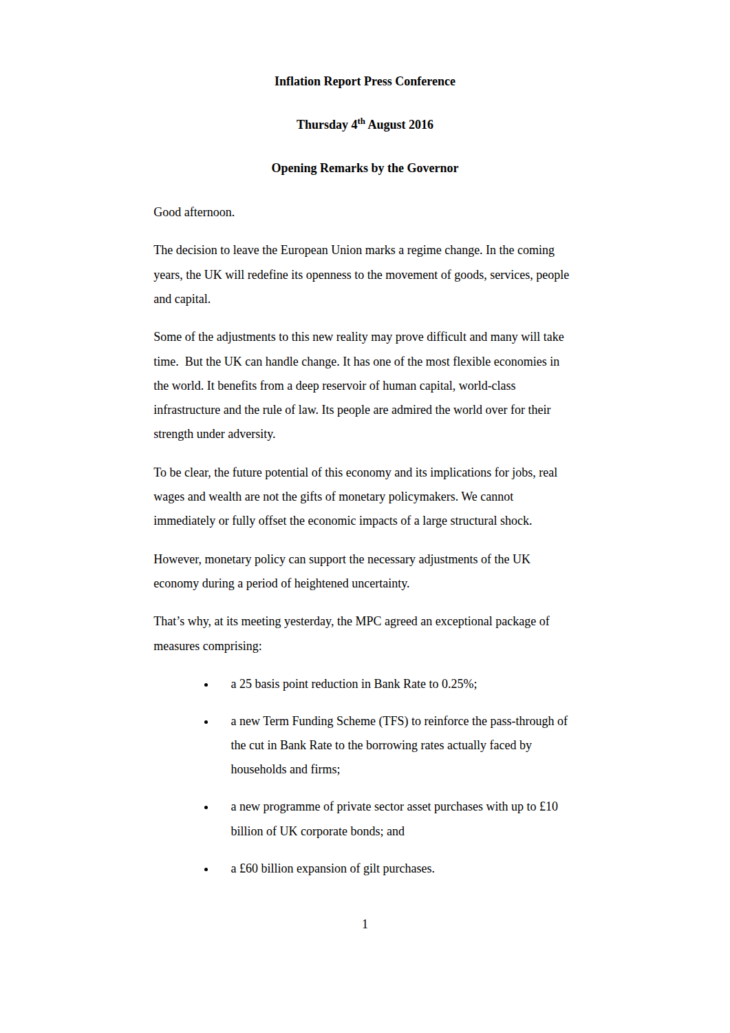Inflation Report Press Conference
Thursday 4th August 2016
Opening Remarks by the Governor
Good afternoon.
The decision to leave the European Union marks a regime change. In the coming years, the UK will redefine its openness to the movement of goods, services, people and capital.
Some of the adjustments to this new reality may prove difficult and many will take time. But the UK can handle change. It has one of the most flexible economies in the world. It benefits from a deep reservoir of human capital, world-class infrastructure and the rule of law. Its people are admired the world over for their strength under adversity.
To be clear, the future potential of this economy and its implications for jobs, real wages and wealth are not the gifts of monetary policymakers. We cannot immediately or fully offset the economic impacts of a large structural shock.
However, monetary policy can support the necessary adjustments of the UK economy during a period of heightened uncertainty.
That’s why, at its meeting yesterday, the MPC agreed an exceptional package of measures comprising:
a 25 basis point reduction in Bank Rate to 0.25%;
a new Term Funding Scheme (TFS) to reinforce the pass-through of the cut in Bank Rate to the borrowing rates actually faced by households and firms;
a new programme of private sector asset purchases with up to £10 billion of UK corporate bonds; and
a £60 billion expansion of gilt purchases.
1